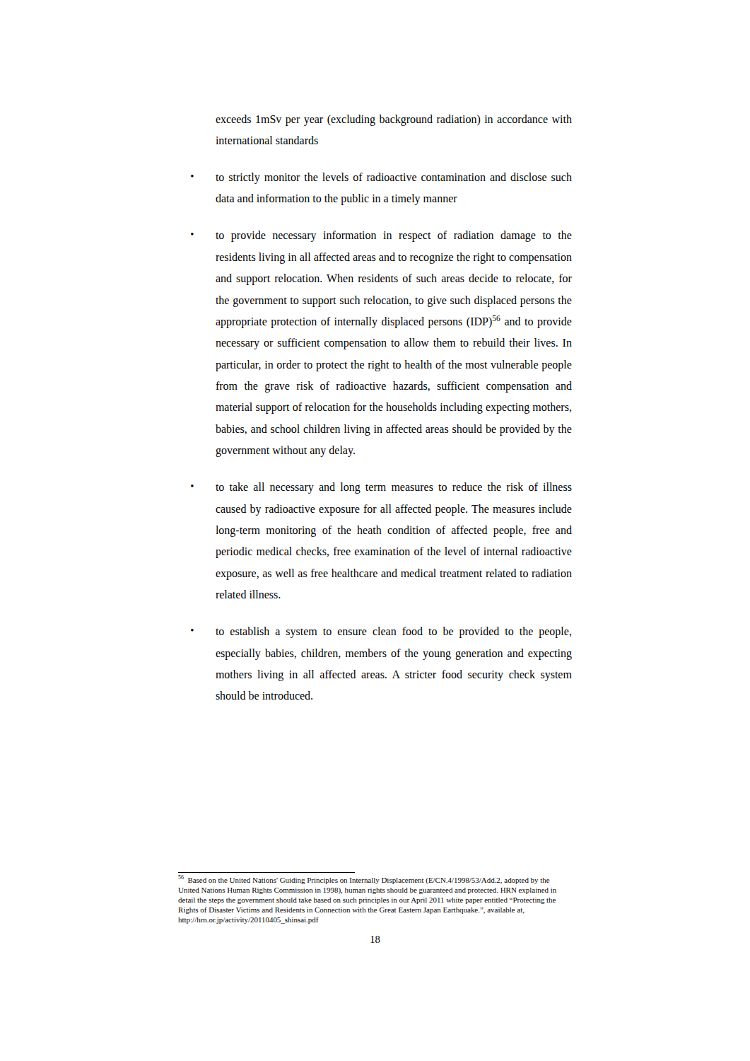exceeds 1mSv per year (excluding background radiation) in accordance with international standards
to strictly monitor the levels of radioactive contamination and disclose such data and information to the public in a timely manner
to provide necessary information in respect of radiation damage to the residents living in all affected areas and to recognize the right to compensation and support relocation. When residents of such areas decide to relocate, for the government to support such relocation, to give such displaced persons the appropriate protection of internally displaced persons (IDP)56 and to provide necessary or sufficient compensation to allow them to rebuild their lives. In particular, in order to protect the right to health of the most vulnerable people from the grave risk of radioactive hazards, sufficient compensation and material support of relocation for the households including expecting mothers, babies, and school children living in affected areas should be provided by the government without any delay.
to take all necessary and long term measures to reduce the risk of illness caused by radioactive exposure for all affected people. The measures include long-term monitoring of the heath condition of affected people, free and periodic medical checks, free examination of the level of internal radioactive exposure, as well as free healthcare and medical treatment related to radiation related illness.
to establish a system to ensure clean food to be provided to the people, especially babies, children, members of the young generation and expecting mothers living in all affected areas. A stricter food security check system should be introduced.
56 Based on the United Nations' Guiding Principles on Internally Displacement (E/CN.4/1998/53/Add.2, adopted by the United Nations Human Rights Commission in 1998), human rights should be guaranteed and protected. HRN explained in detail the steps the government should take based on such principles in our April 2011 white paper entitled “Protecting the Rights of Disaster Victims and Residents in Connection with the Great Eastern Japan Earthquake.”, available at, http://hrn.or.jp/activity/20110405_shinsai.pdf
18